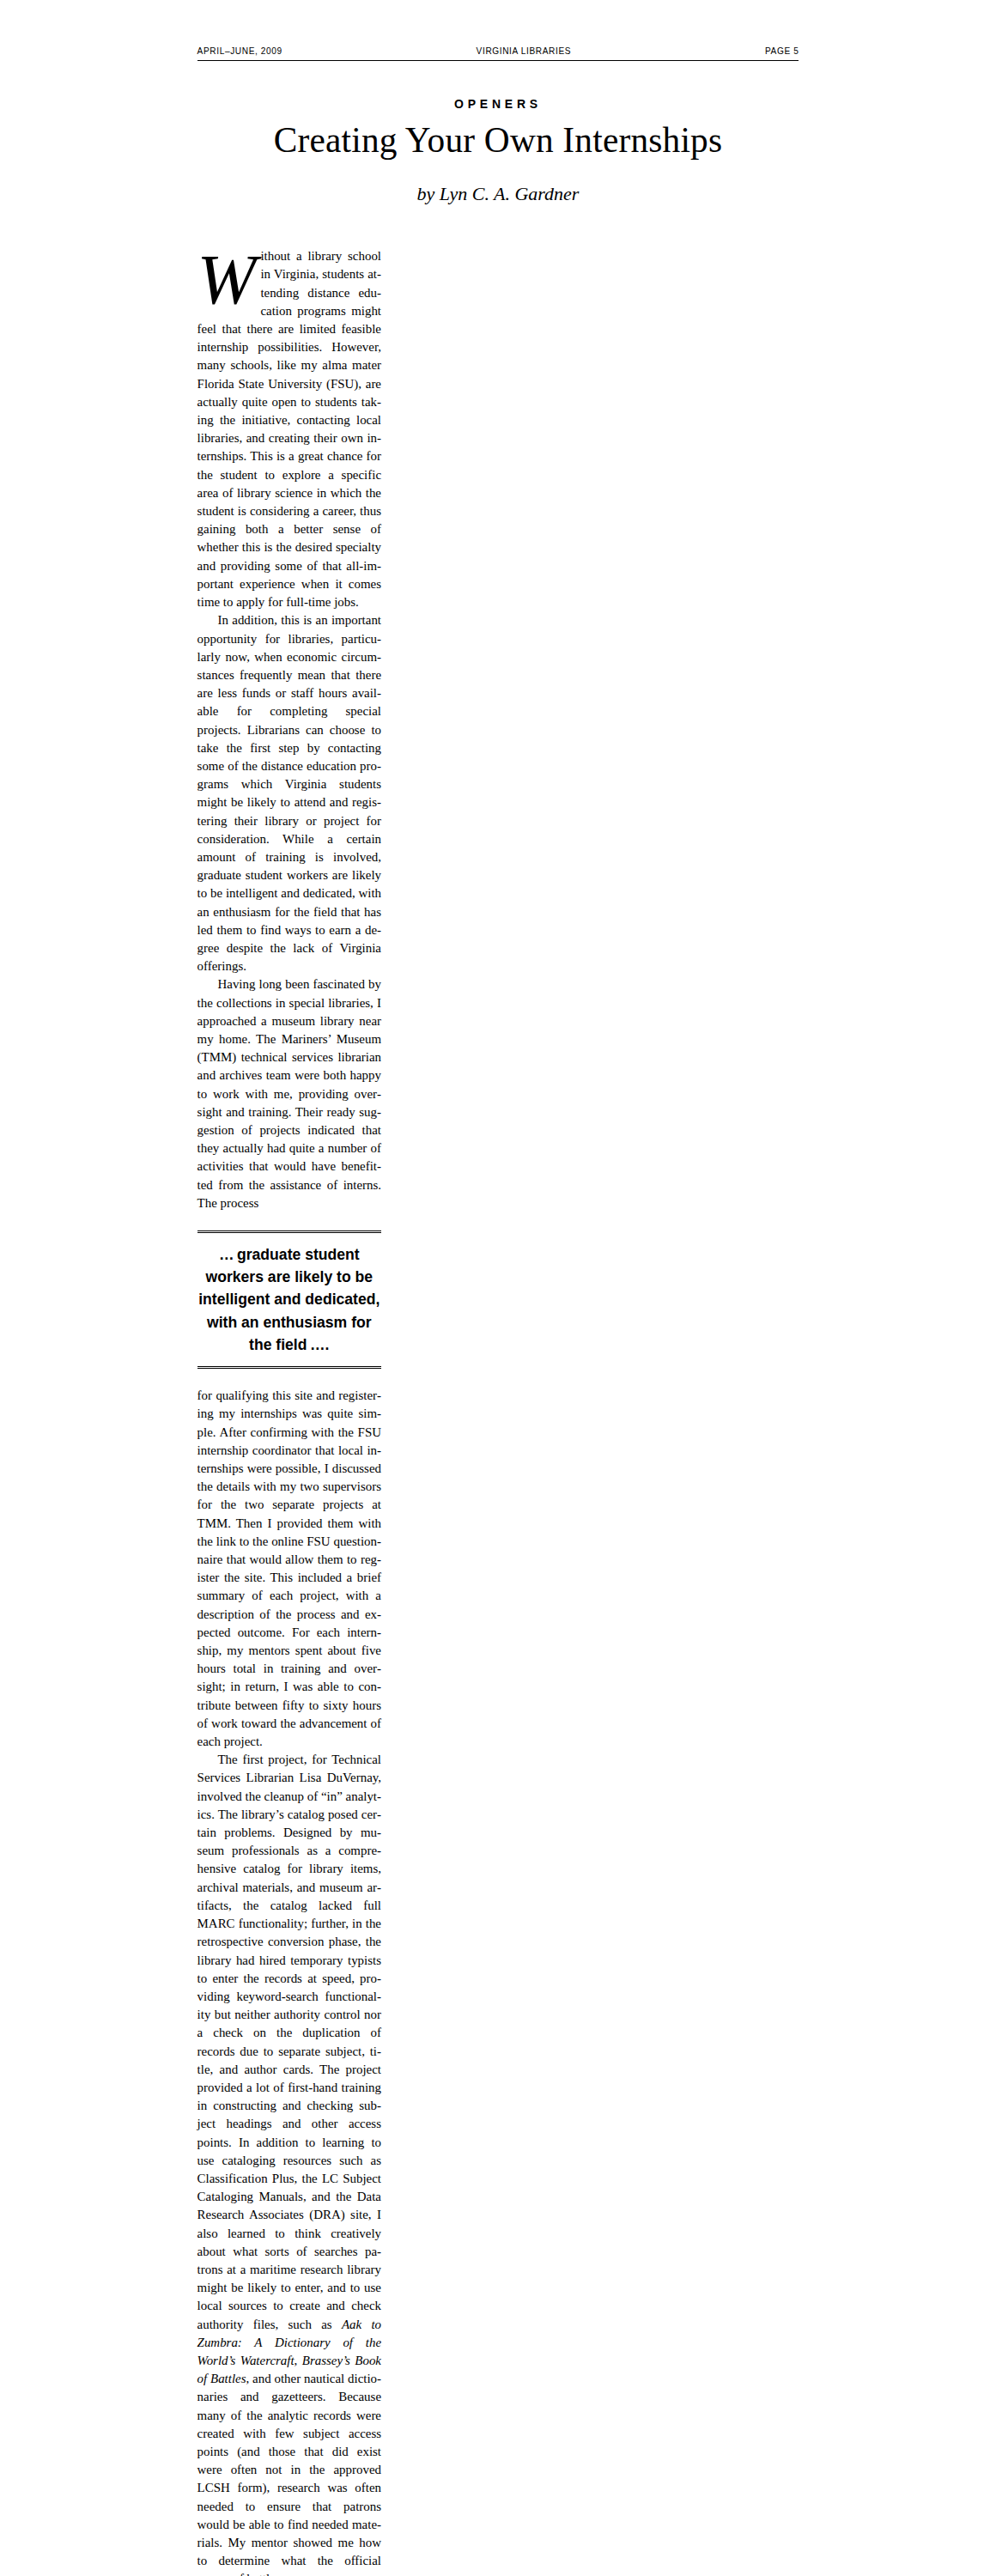APRIL–JUNE, 2009 VIRGINIA LIBRARIES PAGE 5
Openers
Creating Your Own Internships
by Lyn C. A. Gardner
Without a library school in Virginia, students attending distance education programs might feel that there are limited feasible internship possibilities. However, many schools, like my alma mater Florida State University (FSU), are actually quite open to students taking the initiative, contacting local libraries, and creating their own internships. This is a great chance for the student to explore a specific area of library science in which the student is considering a career, thus gaining both a better sense of whether this is the desired specialty and providing some of that all-important experience when it comes time to apply for full-time jobs.
In addition, this is an important opportunity for libraries, particularly now, when economic circumstances frequently mean that there are less funds or staff hours available for completing special projects. Librarians can choose to take the first step by contacting some of the distance education programs which Virginia students might be likely to attend and registering their library or project for consideration. While a certain amount of training is involved, graduate student workers are likely to be intelligent and dedicated, with an enthusiasm for the field that has led them to find ways to earn a degree despite the lack of Virginia offerings.
Having long been fascinated by the collections in special libraries, I approached a museum library near my home. The Mariners’ Museum (TMM) technical services librarian and archives team were both happy to work with me, providing oversight and training. Their ready suggestion of projects indicated that they actually had quite a number of activities that would have benefitted from the assistance of interns. The process
… graduate student workers are likely to be intelligent and dedicated, with an enthusiasm for the field ….
for qualifying this site and registering my internships was quite simple. After confirming with the FSU internship coordinator that local internships were possible, I discussed the details with my two supervisors for the two separate projects at TMM. Then I provided them with the link to the online FSU questionnaire that would allow them to register the site. This included a brief summary of each project, with a description of the process and expected outcome. For each internship, my mentors spent about five hours total in training and oversight; in return, I was able to contribute between fifty to sixty hours of work toward the advancement of each project.
The first project, for Technical Services Librarian Lisa DuVernay, involved the cleanup of “in” analytics. The library’s catalog posed certain problems. Designed by museum professionals as a comprehensive catalog for library items, archival materials, and museum artifacts, the catalog lacked full MARC functionality; further, in the retrospective conversion phase, the library had hired temporary typists to enter the records at speed, providing keyword-search functionality but neither authority control nor a check on the duplication of records due to separate subject, title, and author cards. The project provided a lot of first-hand training in constructing and checking subject headings and other access points. In addition to learning to use cataloging resources such as Classification Plus, the LC Subject Cataloging Manuals, and the Data Research Associates (DRA) site, I also learned to think creatively about what sorts of searches patrons at a maritime research library might be likely to enter, and to use local sources to create and check authority files, such as Aak to Zumbra: A Dictionary of the World’s Watercraft, Brassey’s Book of Battles, and other nautical dictionaries and gazetteers. Because many of the analytic records were created with few subject access points (and those that did exist were often not in the approved LCSH form), research was often needed to ensure that patrons would be able to find needed materials. My mentor showed me how to determine what the official names of battles